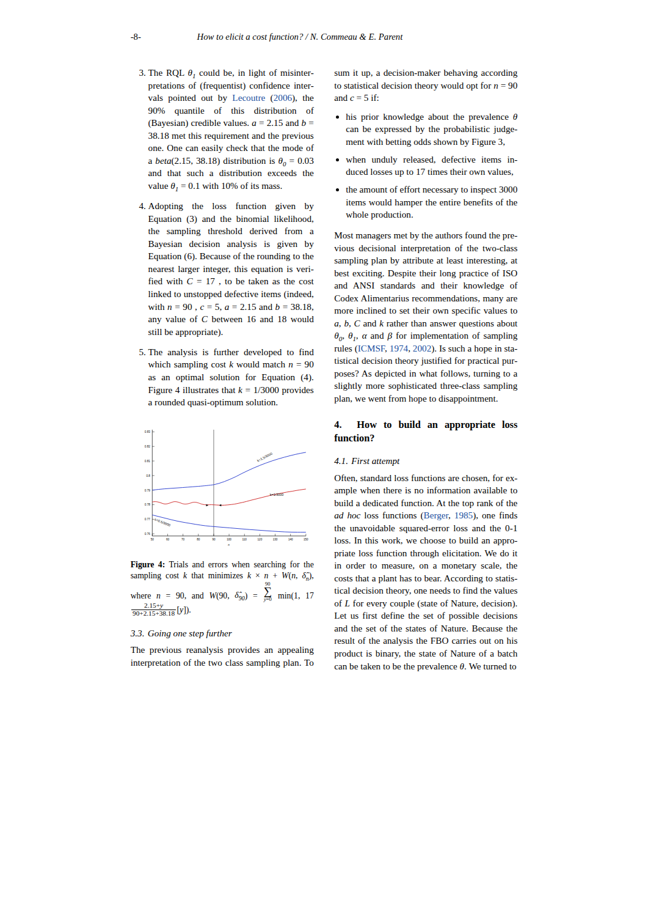-8- How to elicit a cost function? / N. Commeau & E. Parent
The RQL θ1 could be, in light of misinterpretations of (frequentist) confidence intervals pointed out by Lecoutre (2006), the 90% quantile of this distribution of (Bayesian) credible values. a = 2.15 and b = 38.18 met this requirement and the previous one. One can easily check that the mode of a beta(2.15, 38.18) distribution is θ0 = 0.03 and that such a distribution exceeds the value θ1 = 0.1 with 10% of its mass.
Adopting the loss function given by Equation (3) and the binomial likelihood, the sampling threshold derived from a Bayesian decision analysis is given by Equation (6). Because of the rounding to the nearest larger integer, this equation is verified with C = 17 , to be taken as the cost linked to unstopped defective items (indeed, with n = 90 , c = 5, a = 2.15 and b = 38.18, any value of C between 16 and 18 would still be appropriate).
The analysis is further developed to find which sampling cost k would match n = 90 as an optimal solution for Equation (4). Figure 4 illustrates that k = 1/3000 provides a rounded quasi-optimum solution.
0.83 0.82 0.81 0.8 0.79 0.78 0.77 0.76 50 60 70 80 90 100 110 120 130 140 150 n k=1.5/3000 k=1/3000 k=0.5/3000
Figure 4: Trials and errors when searching for the sampling cost k that minimizes k × n + W(n, δ̂n), where n = 90, and W(90, δ̂90) = 90∑y=0 min(1, 17 2.15+y 90+2.15+38.18[y]).
3.3. Going one step further
The previous reanalysis provides an appealing interpretation of the two class sampling plan. To sum it up, a decision-maker behaving according to statistical decision theory would opt for n = 90 and c = 5 if:
his prior knowledge about the prevalence θ can be expressed by the probabilistic judgement with betting odds shown by Figure 3,
when unduly released, defective items induced losses up to 17 times their own values,
the amount of effort necessary to inspect 3000 items would hamper the entire benefits of the whole production.
Most managers met by the authors found the previous decisional interpretation of the two-class sampling plan by attribute at least interesting, at best exciting. Despite their long practice of ISO and ANSI standards and their knowledge of Codex Alimentarius recommendations, many are more inclined to set their own specific values to a, b, C and k rather than answer questions about θ0, θ1, α and β for implementation of sampling rules (ICMSF, 1974, 2002). Is such a hope in statistical decision theory justified for practical purposes? As depicted in what follows, turning to a slightly more sophisticated three-class sampling plan, we went from hope to disappointment.
4. How to build an appropriate loss function?
4.1. First attempt
Often, standard loss functions are chosen, for example when there is no information available to build a dedicated function. At the top rank of the ad hoc loss functions (Berger, 1985), one finds the unavoidable squared-error loss and the 0-1 loss. In this work, we choose to build an appropriate loss function through elicitation. We do it in order to measure, on a monetary scale, the costs that a plant has to bear. According to statistical decision theory, one needs to find the values of L for every couple (state of Nature, decision). Let us first define the set of possible decisions and the set of the states of Nature. Because the result of the analysis the FBO carries out on his product is binary, the state of Nature of a batch can be taken to be the prevalence θ. We turned to